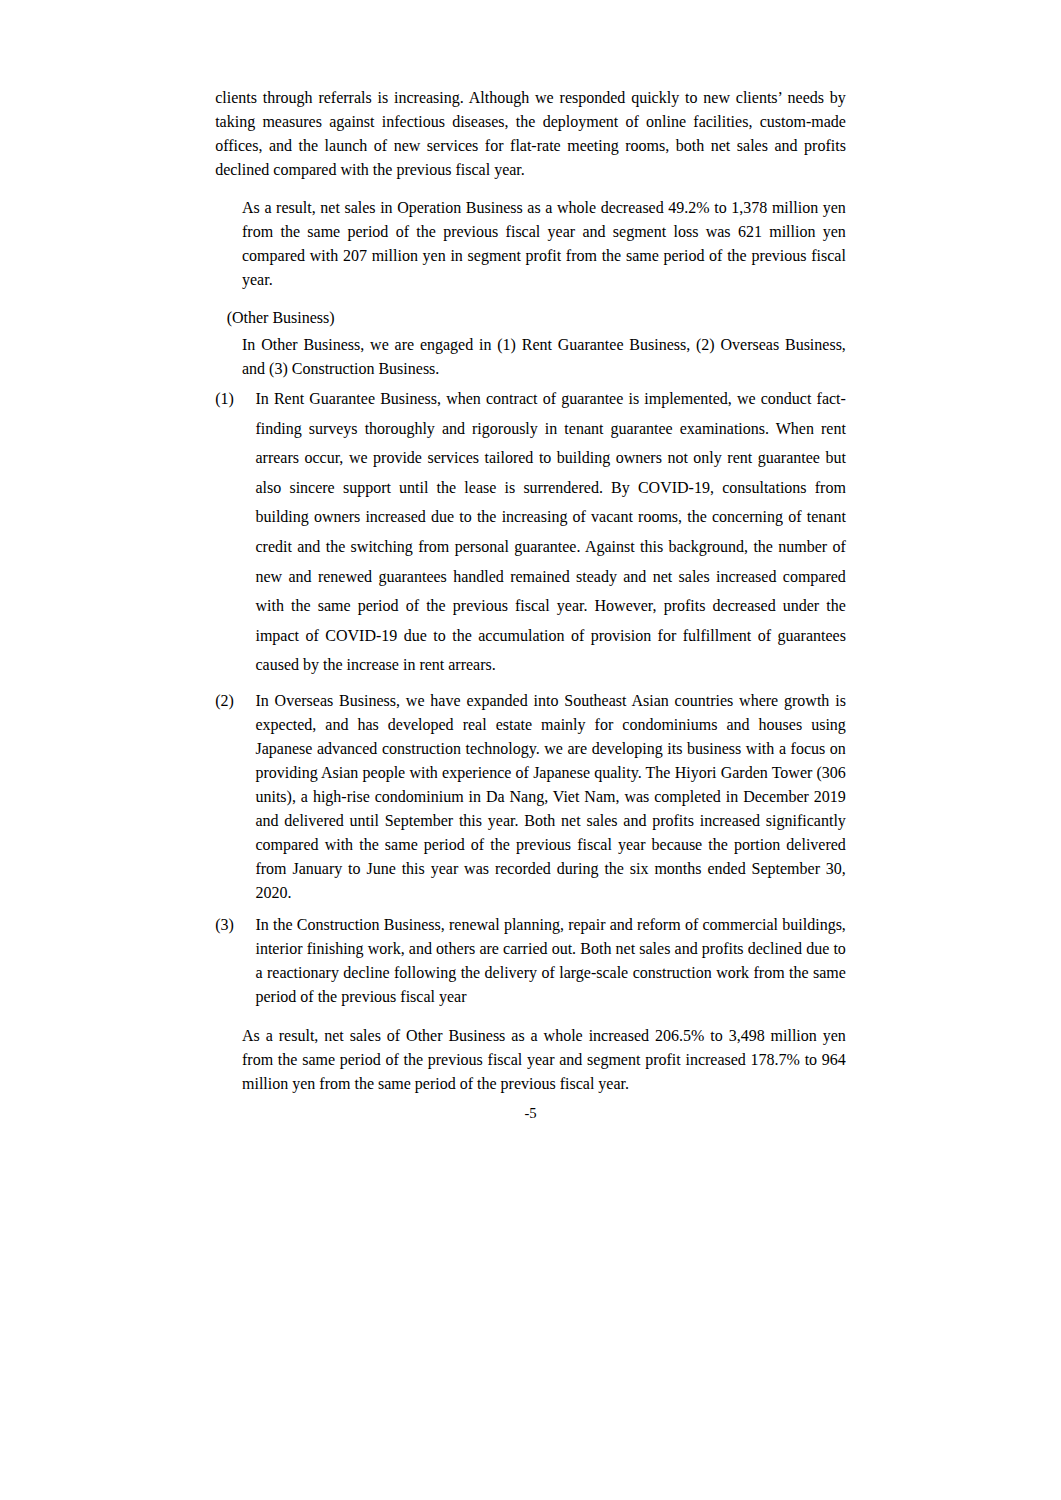clients through referrals is increasing. Although we responded quickly to new clients’ needs by taking measures against infectious diseases, the deployment of online facilities, custom-made offices, and the launch of new services for flat-rate meeting rooms, both net sales and profits declined compared with the previous fiscal year.
As a result, net sales in Operation Business as a whole decreased 49.2% to 1,378 million yen from the same period of the previous fiscal year and segment loss was 621 million yen compared with 207 million yen in segment profit from the same period of the previous fiscal year.
(Other Business)
In Other Business, we are engaged in (1) Rent Guarantee Business, (2) Overseas Business, and (3) Construction Business.
(1) In Rent Guarantee Business, when contract of guarantee is implemented, we conduct fact-finding surveys thoroughly and rigorously in tenant guarantee examinations. When rent arrears occur, we provide services tailored to building owners not only rent guarantee but also sincere support until the lease is surrendered. By COVID-19, consultations from building owners increased due to the increasing of vacant rooms, the concerning of tenant credit and the switching from personal guarantee. Against this background, the number of new and renewed guarantees handled remained steady and net sales increased compared with the same period of the previous fiscal year. However, profits decreased under the impact of COVID-19 due to the accumulation of provision for fulfillment of guarantees caused by the increase in rent arrears.
(2) In Overseas Business, we have expanded into Southeast Asian countries where growth is expected, and has developed real estate mainly for condominiums and houses using Japanese advanced construction technology. we are developing its business with a focus on providing Asian people with experience of Japanese quality. The Hiyori Garden Tower (306 units), a high-rise condominium in Da Nang, Viet Nam, was completed in December 2019 and delivered until September this year. Both net sales and profits increased significantly compared with the same period of the previous fiscal year because the portion delivered from January to June this year was recorded during the six months ended September 30, 2020.
(3) In the Construction Business, renewal planning, repair and reform of commercial buildings, interior finishing work, and others are carried out. Both net sales and profits declined due to a reactionary decline following the delivery of large-scale construction work from the same period of the previous fiscal year
As a result, net sales of Other Business as a whole increased 206.5% to 3,498 million yen from the same period of the previous fiscal year and segment profit increased 178.7% to 964 million yen from the same period of the previous fiscal year.
-5